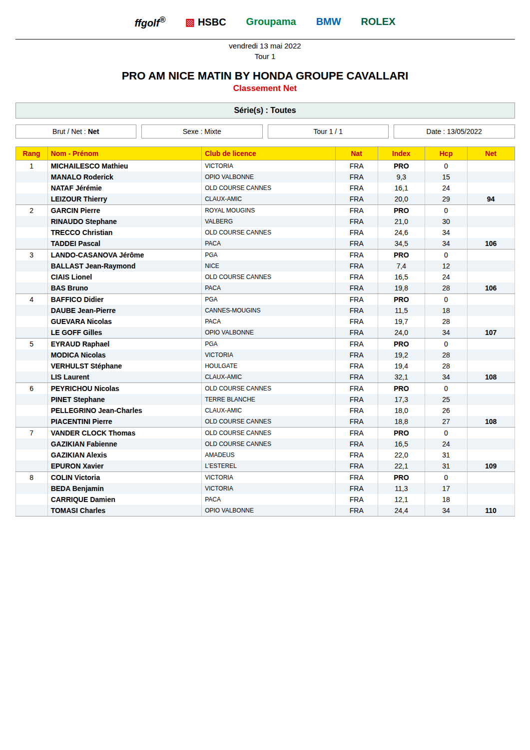ffgolf® ▧ HSBC Groupama BMW ROLEX
vendredi 13 mai 2022
Tour 1
PRO AM NICE MATIN BY HONDA GROUPE CAVALLARI
Classement Net
Série(s) : Toutes
Brut / Net : Net
Sexe : Mixte
Tour 1 / 1
Date : 13/05/2022
| Rang | Nom - Prénom | Club de licence | Nat | Index | Hcp | Net |
| --- | --- | --- | --- | --- | --- | --- |
| 1 | MICHAILESCO Mathieu | VICTORIA | FRA | PRO | 0 | |
| | MANALO Roderick | OPIO VALBONNE | FRA | 9,3 | 15 | |
| | NATAF Jérémie | OLD COURSE CANNES | FRA | 16,1 | 24 | |
| | LEIZOUR Thierry | CLAUX-AMIC | FRA | 20,0 | 29 | 94 |
| 2 | GARCIN Pierre | ROYAL MOUGINS | FRA | PRO | 0 | |
| | RINAUDO Stephane | VALBERG | FRA | 21,0 | 30 | |
| | TRECCO Christian | OLD COURSE CANNES | FRA | 24,6 | 34 | |
| | TADDEI Pascal | PACA | FRA | 34,5 | 34 | 106 |
| 3 | LANDO-CASANOVA Jérôme | PGA | FRA | PRO | 0 | |
| | BALLAST Jean-Raymond | NICE | FRA | 7,4 | 12 | |
| | CIAIS Lionel | OLD COURSE CANNES | FRA | 16,5 | 24 | |
| | BAS Bruno | PACA | FRA | 19,8 | 28 | 106 |
| 4 | BAFFICO Didier | PGA | FRA | PRO | 0 | |
| | DAUBE Jean-Pierre | CANNES-MOUGINS | FRA | 11,5 | 18 | |
| | GUEVARA Nicolas | PACA | FRA | 19,7 | 28 | |
| | LE GOFF Gilles | OPIO VALBONNE | FRA | 24,0 | 34 | 107 |
| 5 | EYRAUD Raphael | PGA | FRA | PRO | 0 | |
| | MODICA Nicolas | VICTORIA | FRA | 19,2 | 28 | |
| | VERHULST Stéphane | HOULGATE | FRA | 19,4 | 28 | |
| | LIS Laurent | CLAUX-AMIC | FRA | 32,1 | 34 | 108 |
| 6 | PEYRICHOU Nicolas | OLD COURSE CANNES | FRA | PRO | 0 | |
| | PINET Stephane | TERRE BLANCHE | FRA | 17,3 | 25 | |
| | PELLEGRINO Jean-Charles | CLAUX-AMIC | FRA | 18,0 | 26 | |
| | PIACENTINI Pierre | OLD COURSE CANNES | FRA | 18,8 | 27 | 108 |
| 7 | VANDER CLOCK Thomas | OLD COURSE CANNES | FRA | PRO | 0 | |
| | GAZIKIAN Fabienne | OLD COURSE CANNES | FRA | 16,5 | 24 | |
| | GAZIKIAN Alexis | AMADEUS | FRA | 22,0 | 31 | |
| | EPURON Xavier | L'ESTEREL | FRA | 22,1 | 31 | 109 |
| 8 | COLIN Victoria | VICTORIA | FRA | PRO | 0 | |
| | BEDA Benjamin | VICTORIA | FRA | 11,3 | 17 | |
| | CARRIQUE Damien | PACA | FRA | 12,1 | 18 | |
| | TOMASI Charles | OPIO VALBONNE | FRA | 24,4 | 34 | 110 |